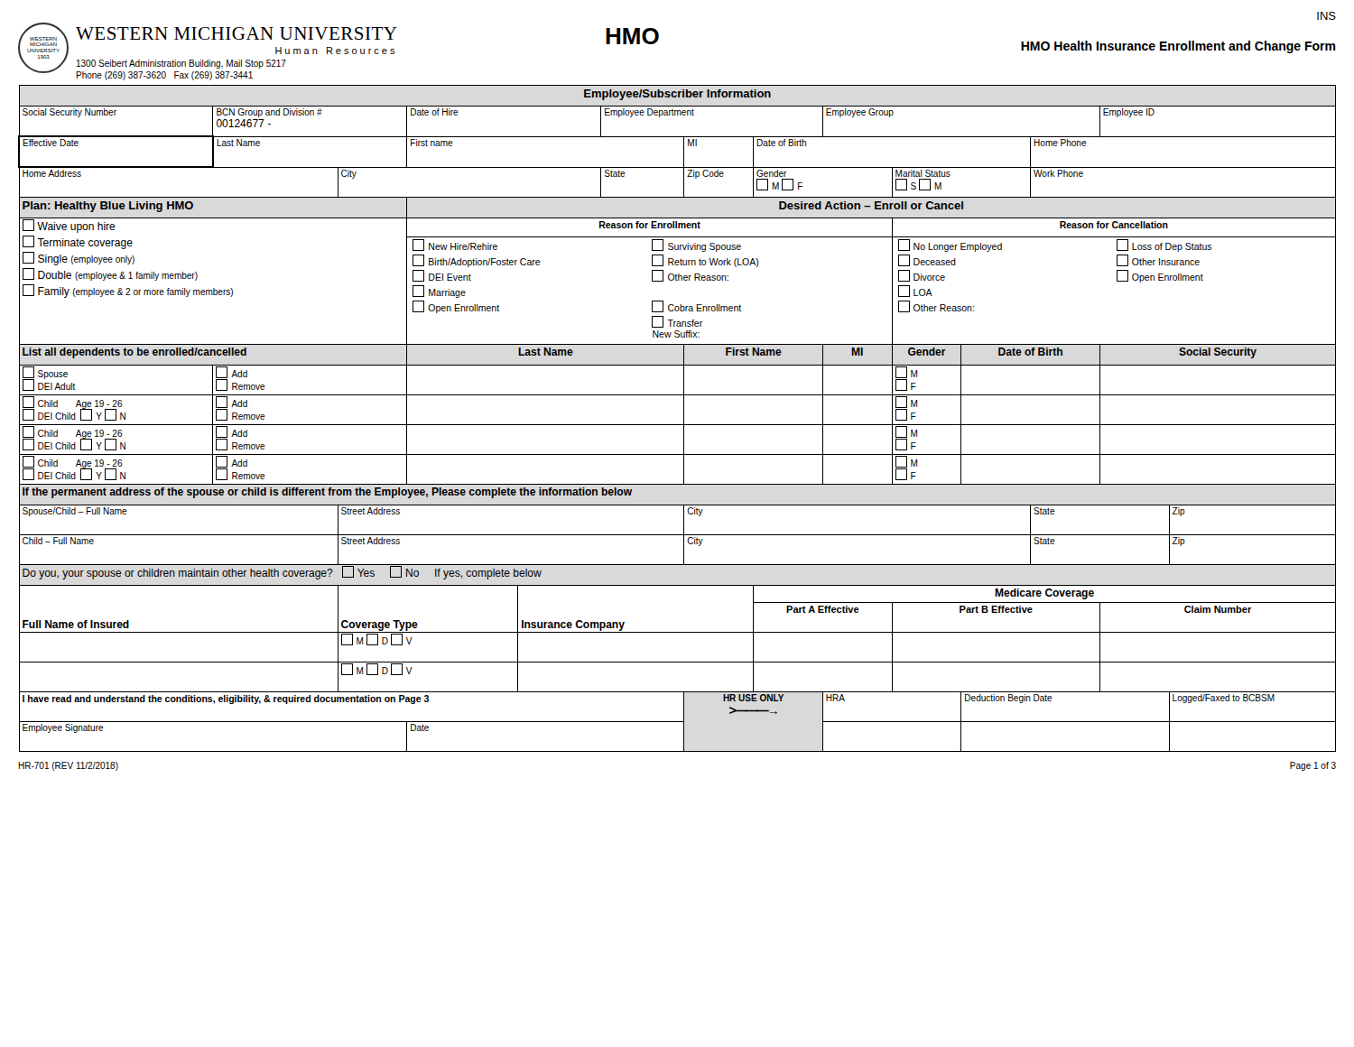INS
WESTERN
MICHIGAN
UNIVERSITY
1903
WESTERN MICHIGAN UNIVERSITY
Human Resources
1300 Seibert Administration Building, Mail Stop 5217
Phone (269) 387-3620 Fax (269) 387-3441
HMO
HMO Health Insurance Enrollment and Change Form
| Employee/Subscriber Information |
| Social Security Number | BCN Group and Division # 00124677 - | Date of Hire | Employee Department | Employee Group | Employee ID |
| Effective Date | Last Name | First name | MI | Date of Birth | Home Phone |
| Home Address | City | State | Zip Code | Gender M F | Marital Status S M | Work Phone |
| Plan: Healthy Blue Living HMO | Desired Action – Enroll or Cancel |
| Waive upon hire Terminate coverage Single (employee only) Double (employee & 1 family member) Family (employee & 2 or more family members) | Reason for Enrollment | Reason for Cancellation |
| / New Hire/Rehire Birth/Adoption/Foster Care DEI Event Marriage Open Enrollment / Surviving Spouse Return to Work (LOA) Other Reason: Cobra Enrollment Transfer New Suffix: / | / No Longer Employed Deceased Divorce LOA Other Reason: / Loss of Dep Status Other Insurance Open Enrollment / |
| List all dependents to be enrolled/cancelled | Last Name | First Name | MI | Gender | Date of Birth | Social Security |
| Spouse DEI Adult | Add Remove | | | | M F | | |
| Child Age 19 - 26 DEI Child Y N | Add Remove | | | | M F | | |
| Child Age 19 - 26 DEI Child Y N | Add Remove | | | | M F | | |
| Child Age 19 - 26 DEI Child Y N | Add Remove | | | | M F | | |
| If the permanent address of the spouse or child is different from the Employee, Please complete the information below |
| Spouse/Child – Full Name | Street Address | City | State | Zip |
| Child – Full Name | Street Address | City | State | Zip |
| Do you, your spouse or children maintain other health coverage? Yes No If yes, complete below |
| Full Name of Insured | Coverage Type | Insurance Company | Medicare Coverage |
| Part A Effective | Part B Effective | Claim Number |
| | M D V | | | | |
| | M D V | | | | |
| I have read and understand the conditions, eligibility, & required documentation on Page 3 | HR USE ONLY >———→ | HRA | Deduction Begin Date | Logged/Faxed to BCBSM |
| Employee Signature | Date | | | |
HR-701 (REV 11/2/2018)
Page 1 of 3